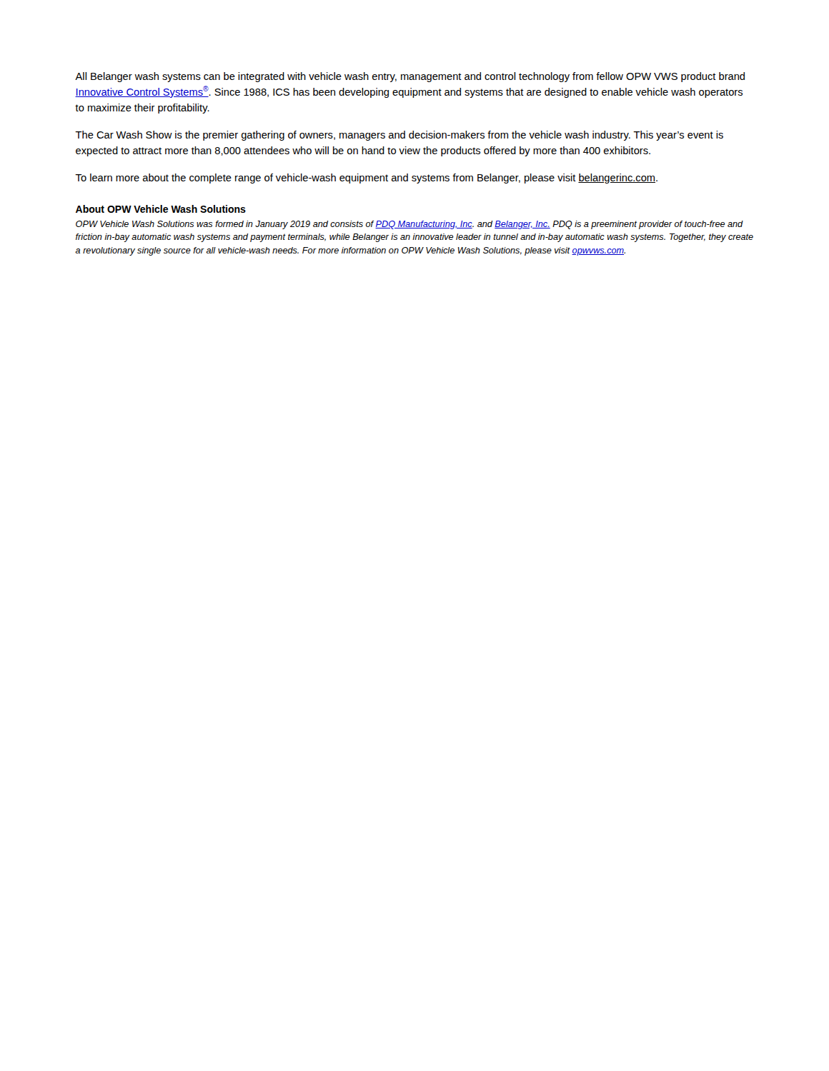All Belanger wash systems can be integrated with vehicle wash entry, management and control technology from fellow OPW VWS product brand Innovative Control Systems®. Since 1988, ICS has been developing equipment and systems that are designed to enable vehicle wash operators to maximize their profitability.
The Car Wash Show is the premier gathering of owners, managers and decision-makers from the vehicle wash industry. This year’s event is expected to attract more than 8,000 attendees who will be on hand to view the products offered by more than 400 exhibitors.
To learn more about the complete range of vehicle-wash equipment and systems from Belanger, please visit belangerinc.com.
About OPW Vehicle Wash Solutions
OPW Vehicle Wash Solutions was formed in January 2019 and consists of PDQ Manufacturing, Inc. and Belanger, Inc. PDQ is a preeminent provider of touch-free and friction in-bay automatic wash systems and payment terminals, while Belanger is an innovative leader in tunnel and in-bay automatic wash systems. Together, they create a revolutionary single source for all vehicle-wash needs. For more information on OPW Vehicle Wash Solutions, please visit opwvws.com.